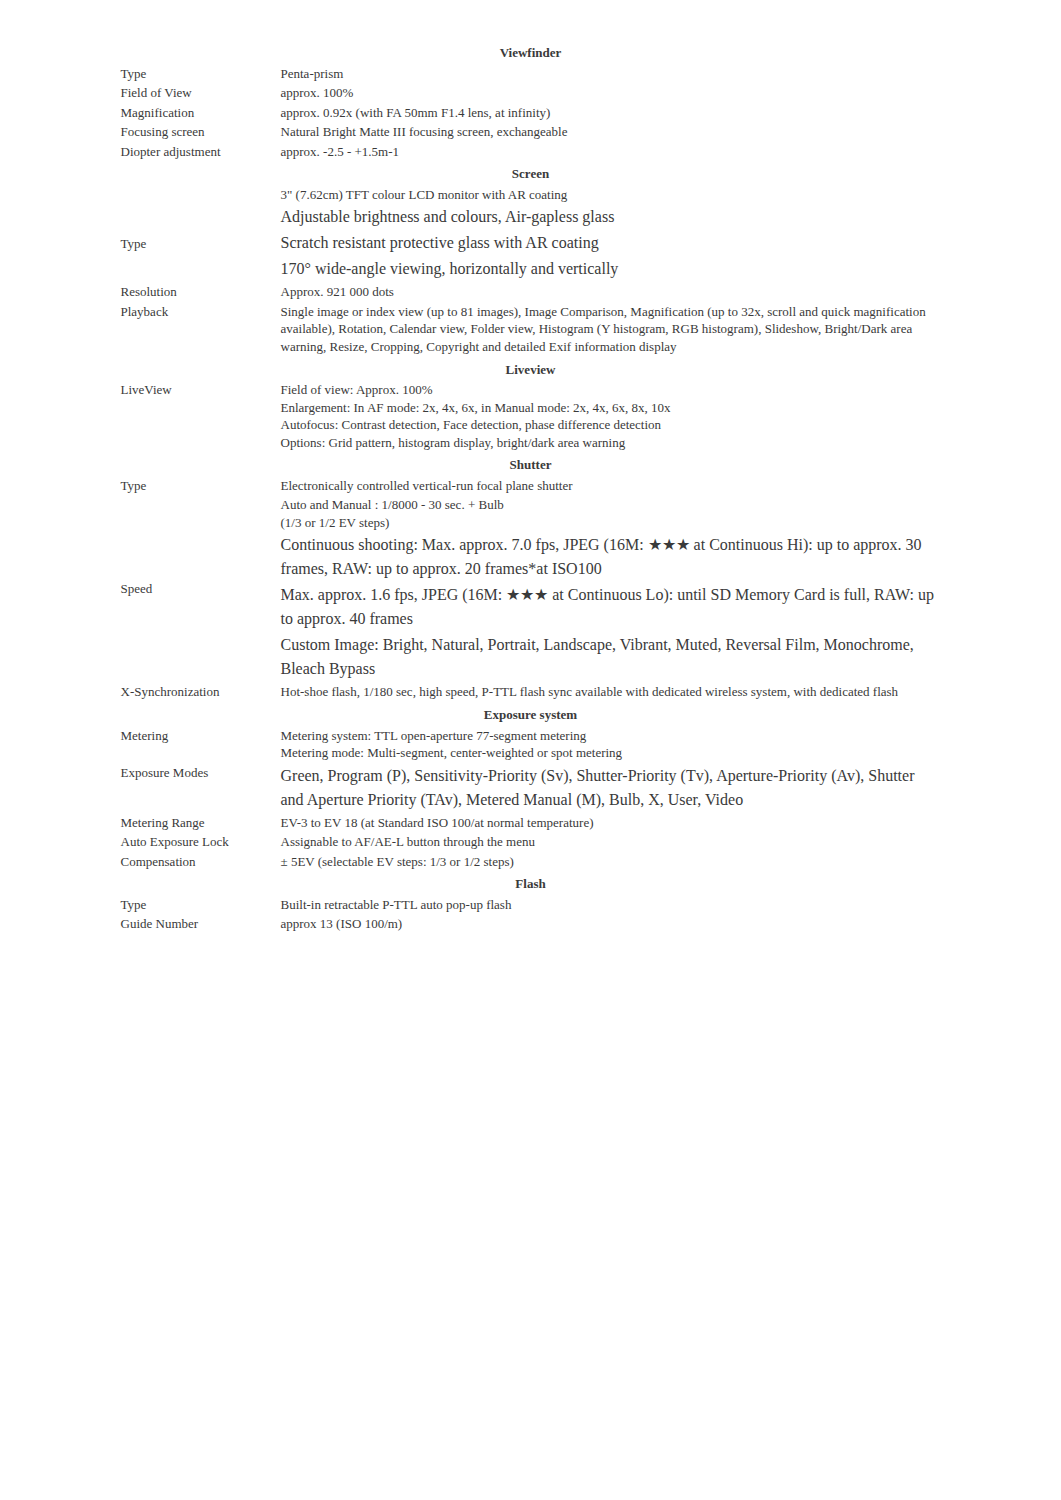| Viewfinder |
| --- |
| Type | Penta-prism |
| Field of View | approx. 100% |
| Magnification | approx. 0.92x (with FA 50mm F1.4 lens, at infinity) |
| Focusing screen | Natural Bright Matte III focusing screen, exchangeable |
| Diopter adjustment | approx. -2.5 - +1.5m-1 |
| Screen |
| | 3" (7.62cm) TFT colour LCD monitor with AR coating |
| Type | Adjustable brightness and colours, Air-gapless glass |
| Scratch resistant protective glass with AR coating |
| 170° wide-angle viewing, horizontally and vertically |
| Resolution | Approx. 921 000 dots |
| Playback | Single image or index view (up to 81 images), Image Comparison, Magnification (up to 32x, scroll and quick magnification available), Rotation, Calendar view, Folder view, Histogram (Y histogram, RGB histogram), Slideshow, Bright/Dark area warning, Resize, Cropping, Copyright and detailed Exif information display |
| Liveview |
| LiveView | Field of view: Approx. 100% Enlargement: In AF mode: 2x, 4x, 6x, in Manual mode: 2x, 4x, 6x, 8x, 10x Autofocus: Contrast detection, Face detection, phase difference detection Options: Grid pattern, histogram display, bright/dark area warning |
| Shutter |
| Type | Electronically controlled vertical-run focal plane shutter |
| Speed | Auto and Manual : 1/8000 - 30 sec. + Bulb (1/3 or 1/2 EV steps) |
| Continuous shooting: Max. approx. 7.0 fps, JPEG (16M: ★★★ at Continuous Hi): up to approx. 30 frames, RAW: up to approx. 20 frames*at ISO100 |
| Max. approx. 1.6 fps, JPEG (16M: ★★★ at Continuous Lo): until SD Memory Card is full, RAW: up to approx. 40 frames |
| Custom Image: Bright, Natural, Portrait, Landscape, Vibrant, Muted, Reversal Film, Monochrome, Bleach Bypass |
| X-Synchronization | Hot-shoe flash, 1/180 sec, high speed, P-TTL flash sync available with dedicated wireless system, with dedicated flash |
| Exposure system |
| Metering | Metering system: TTL open-aperture 77-segment metering Metering mode: Multi-segment, center-weighted or spot metering |
| Exposure Modes | Green, Program (P), Sensitivity-Priority (Sv), Shutter-Priority (Tv), Aperture-Priority (Av), Shutter and Aperture Priority (TAv), Metered Manual (M), Bulb, X, User, Video |
| Metering Range | EV-3 to EV 18 (at Standard ISO 100/at normal temperature) |
| Auto Exposure Lock | Assignable to AF/AE-L button through the menu |
| Compensation | ± 5EV (selectable EV steps: 1/3 or 1/2 steps) |
| Flash |
| Type | Built-in retractable P-TTL auto pop-up flash |
| Guide Number | approx 13 (ISO 100/m) |